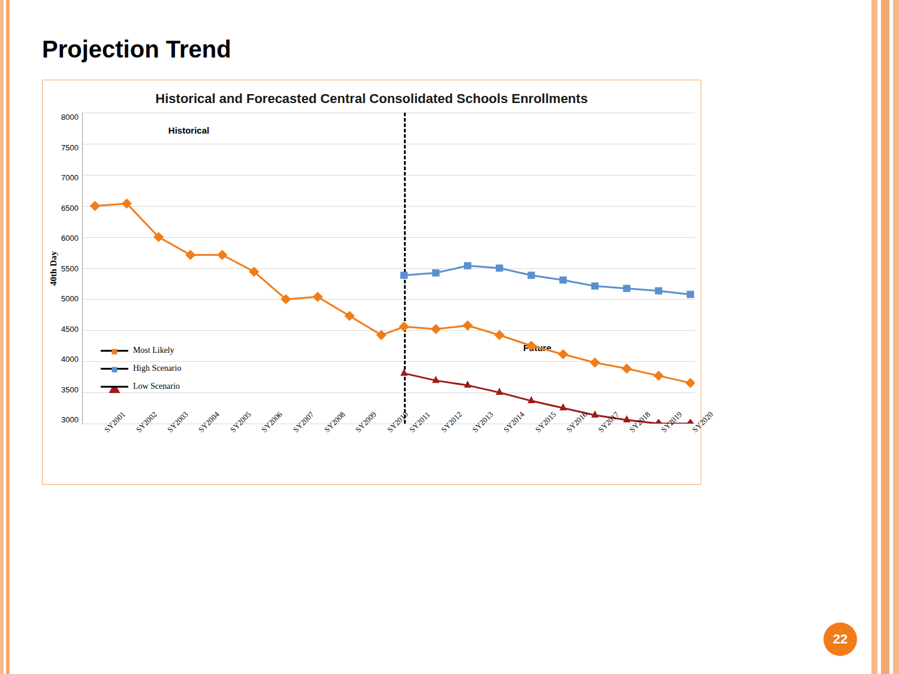Projection Trend
Historical and Forecasted Central Consolidated Schools Enrollments
40th Day
8000 7500 7000 6500 6000 5500 5000 4500 4000 3500 3000
Historical
Future
Most Likely
High Scenario
Low Scenario
SY2001 SY2002 SY2003 SY2004 SY2005 SY2006 SY2007 SY2008 SY2009 SY2010 SY2011 SY2012 SY2013 SY2014 SY2015 SY2016 SY2017 SY2018 SY2019 SY2020
22